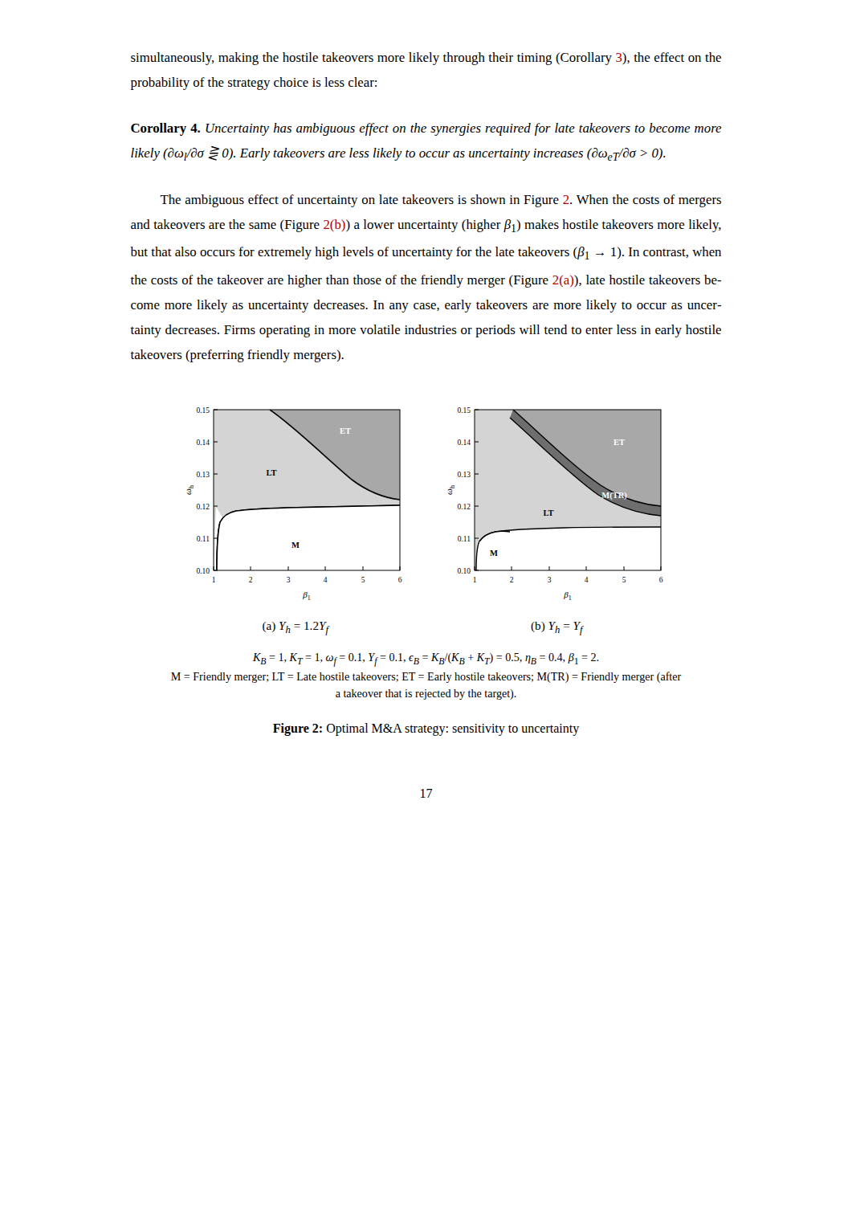simultaneously, making the hostile takeovers more likely through their timing (Corollary 3), the effect on the probability of the strategy choice is less clear:
Corollary 4. Uncertainty has ambiguous effect on the synergies required for late takeovers to become more likely (∂ωl/∂σ ⋛ 0). Early takeovers are less likely to occur as uncertainty increases (∂ωeT/∂σ > 0).
The ambiguous effect of uncertainty on late takeovers is shown in Figure 2. When the costs of mergers and takeovers are the same (Figure 2(b)) a lower uncertainty (higher β1) makes hostile takeovers more likely, but that also occurs for extremely high levels of uncertainty for the late takeovers (β1 → 1). In contrast, when the costs of the takeover are higher than those of the friendly merger (Figure 2(a)), late hostile takeovers become more likely as uncertainty decreases. In any case, early takeovers are more likely to occur as uncertainty decreases. Firms operating in more volatile industries or periods will tend to enter less in early hostile takeovers (preferring friendly mergers).
0.15 0.14 0.13 0.12 0.11 0.10 1 2 3 4 5 6 β1 ωh ET LT M
(a) Yh = 1.2Yf
0.15 0.14 0.13 0.12 0.11 0.10 1 2 3 4 5 6 β1 ωh ET M(TR) LT M
(b) Yh = Yf
KB = 1, KT = 1, ωf = 0.1, Yf = 0.1, ϵB = KB/(KB + KT) = 0.5, ηB = 0.4, β1 = 2.
M = Friendly merger; LT = Late hostile takeovers; ET = Early hostile takeovers; M(TR) = Friendly merger (after a takeover that is rejected by the target).
Figure 2: Optimal M&A strategy: sensitivity to uncertainty
17